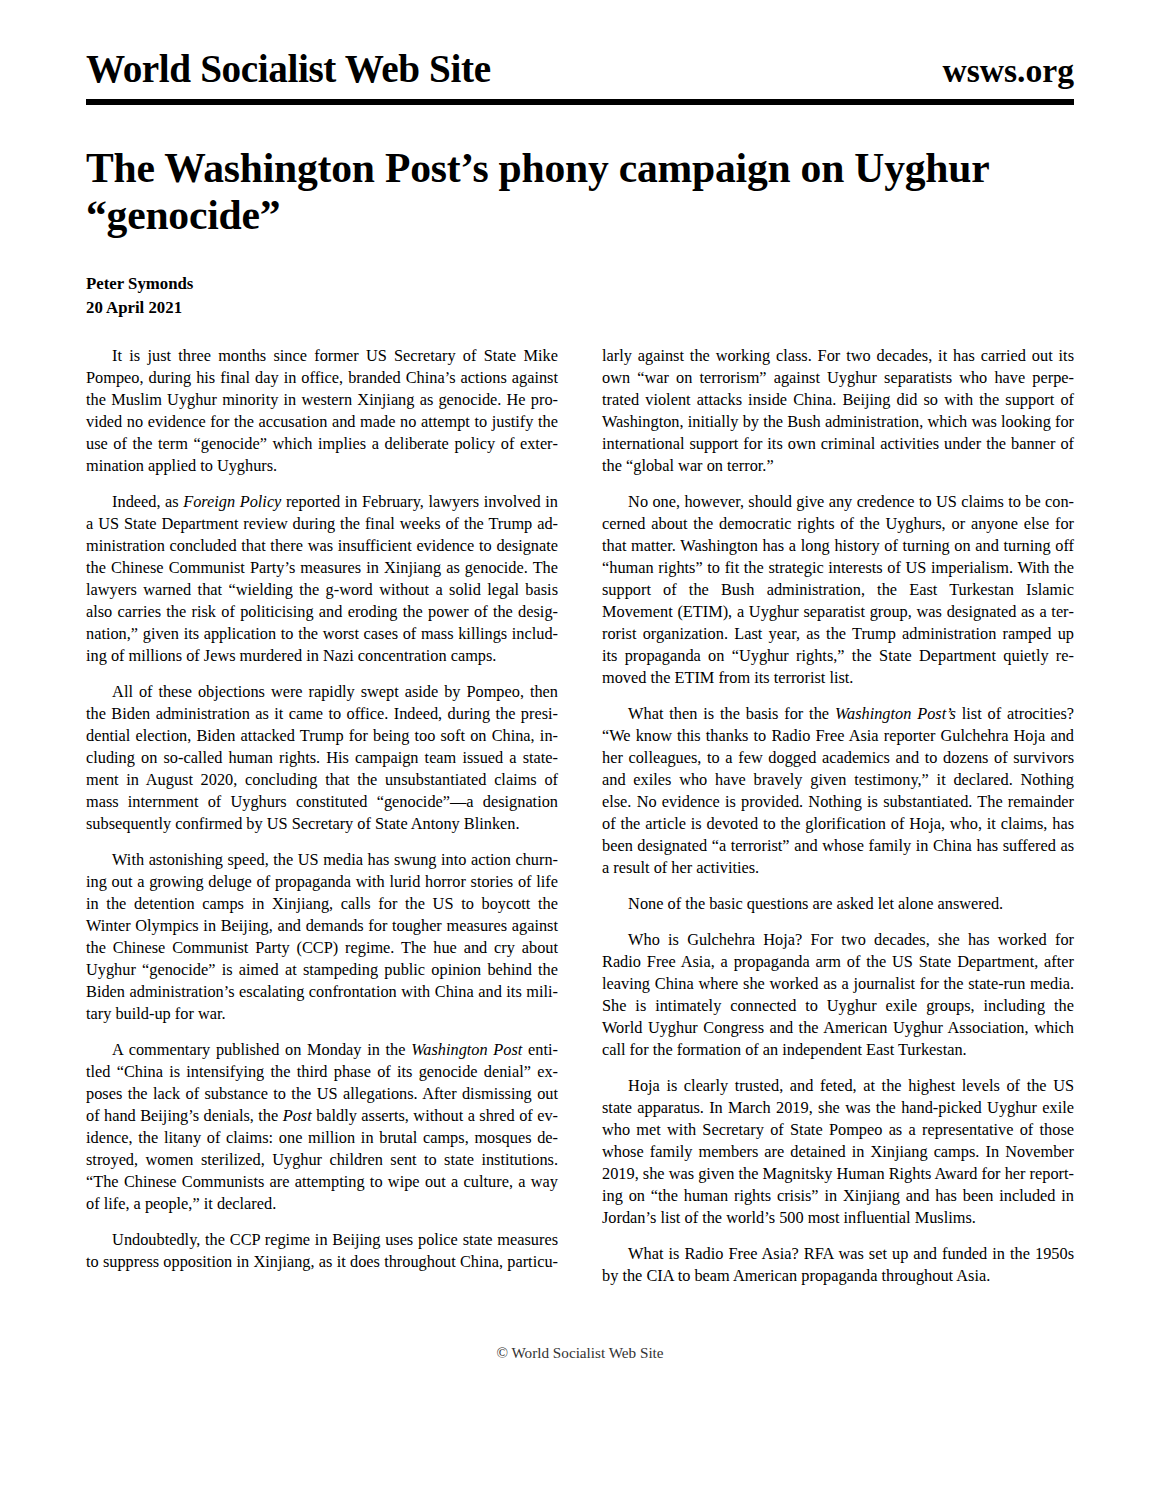World Socialist Web Site
wsws.org
The Washington Post’s phony campaign on Uyghur “genocide”
Peter Symonds 20 April 2021
It is just three months since former US Secretary of State Mike Pompeo, during his final day in office, branded China’s actions against the Muslim Uyghur minority in western Xinjiang as genocide. He provided no evidence for the accusation and made no attempt to justify the use of the term “genocide” which implies a deliberate policy of extermination applied to Uyghurs.
Indeed, as Foreign Policy reported in February, lawyers involved in a US State Department review during the final weeks of the Trump administration concluded that there was insufficient evidence to designate the Chinese Communist Party’s measures in Xinjiang as genocide. The lawyers warned that “wielding the g-word without a solid legal basis also carries the risk of politicising and eroding the power of the designation,” given its application to the worst cases of mass killings including of millions of Jews murdered in Nazi concentration camps.
All of these objections were rapidly swept aside by Pompeo, then the Biden administration as it came to office. Indeed, during the presidential election, Biden attacked Trump for being too soft on China, including on so-called human rights. His campaign team issued a statement in August 2020, concluding that the unsubstantiated claims of mass internment of Uyghurs constituted “genocide”—a designation subsequently confirmed by US Secretary of State Antony Blinken.
With astonishing speed, the US media has swung into action churning out a growing deluge of propaganda with lurid horror stories of life in the detention camps in Xinjiang, calls for the US to boycott the Winter Olympics in Beijing, and demands for tougher measures against the Chinese Communist Party (CCP) regime. The hue and cry about Uyghur “genocide” is aimed at stampeding public opinion behind the Biden administration’s escalating confrontation with China and its military build-up for war.
A commentary published on Monday in the Washington Post entitled “China is intensifying the third phase of its genocide denial” exposes the lack of substance to the US allegations. After dismissing out of hand Beijing’s denials, the Post baldly asserts, without a shred of evidence, the litany of claims: one million in brutal camps, mosques destroyed, women sterilized, Uyghur children sent to state institutions. “The Chinese Communists are attempting to wipe out a culture, a way of life, a people,” it declared.
Undoubtedly, the CCP regime in Beijing uses police state measures to suppress opposition in Xinjiang, as it does throughout China, particularly against the working class. For two decades, it has carried out its own “war on terrorism” against Uyghur separatists who have perpetrated violent attacks inside China. Beijing did so with the support of Washington, initially by the Bush administration, which was looking for international support for its own criminal activities under the banner of the “global war on terror.”
No one, however, should give any credence to US claims to be concerned about the democratic rights of the Uyghurs, or anyone else for that matter. Washington has a long history of turning on and turning off “human rights” to fit the strategic interests of US imperialism. With the support of the Bush administration, the East Turkestan Islamic Movement (ETIM), a Uyghur separatist group, was designated as a terrorist organization. Last year, as the Trump administration ramped up its propaganda on “Uyghur rights,” the State Department quietly removed the ETIM from its terrorist list.
What then is the basis for the Washington Post’s list of atrocities? “We know this thanks to Radio Free Asia reporter Gulchehra Hoja and her colleagues, to a few dogged academics and to dozens of survivors and exiles who have bravely given testimony,” it declared. Nothing else. No evidence is provided. Nothing is substantiated. The remainder of the article is devoted to the glorification of Hoja, who, it claims, has been designated “a terrorist” and whose family in China has suffered as a result of her activities.
None of the basic questions are asked let alone answered.
Who is Gulchehra Hoja? For two decades, she has worked for Radio Free Asia, a propaganda arm of the US State Department, after leaving China where she worked as a journalist for the state-run media. She is intimately connected to Uyghur exile groups, including the World Uyghur Congress and the American Uyghur Association, which call for the formation of an independent East Turkestan.
Hoja is clearly trusted, and feted, at the highest levels of the US state apparatus. In March 2019, she was the hand-picked Uyghur exile who met with Secretary of State Pompeo as a representative of those whose family members are detained in Xinjiang camps. In November 2019, she was given the Magnitsky Human Rights Award for her reporting on “the human rights crisis” in Xinjiang and has been included in Jordan’s list of the world’s 500 most influential Muslims.
What is Radio Free Asia? RFA was set up and funded in the 1950s by the CIA to beam American propaganda throughout Asia.
© World Socialist Web Site